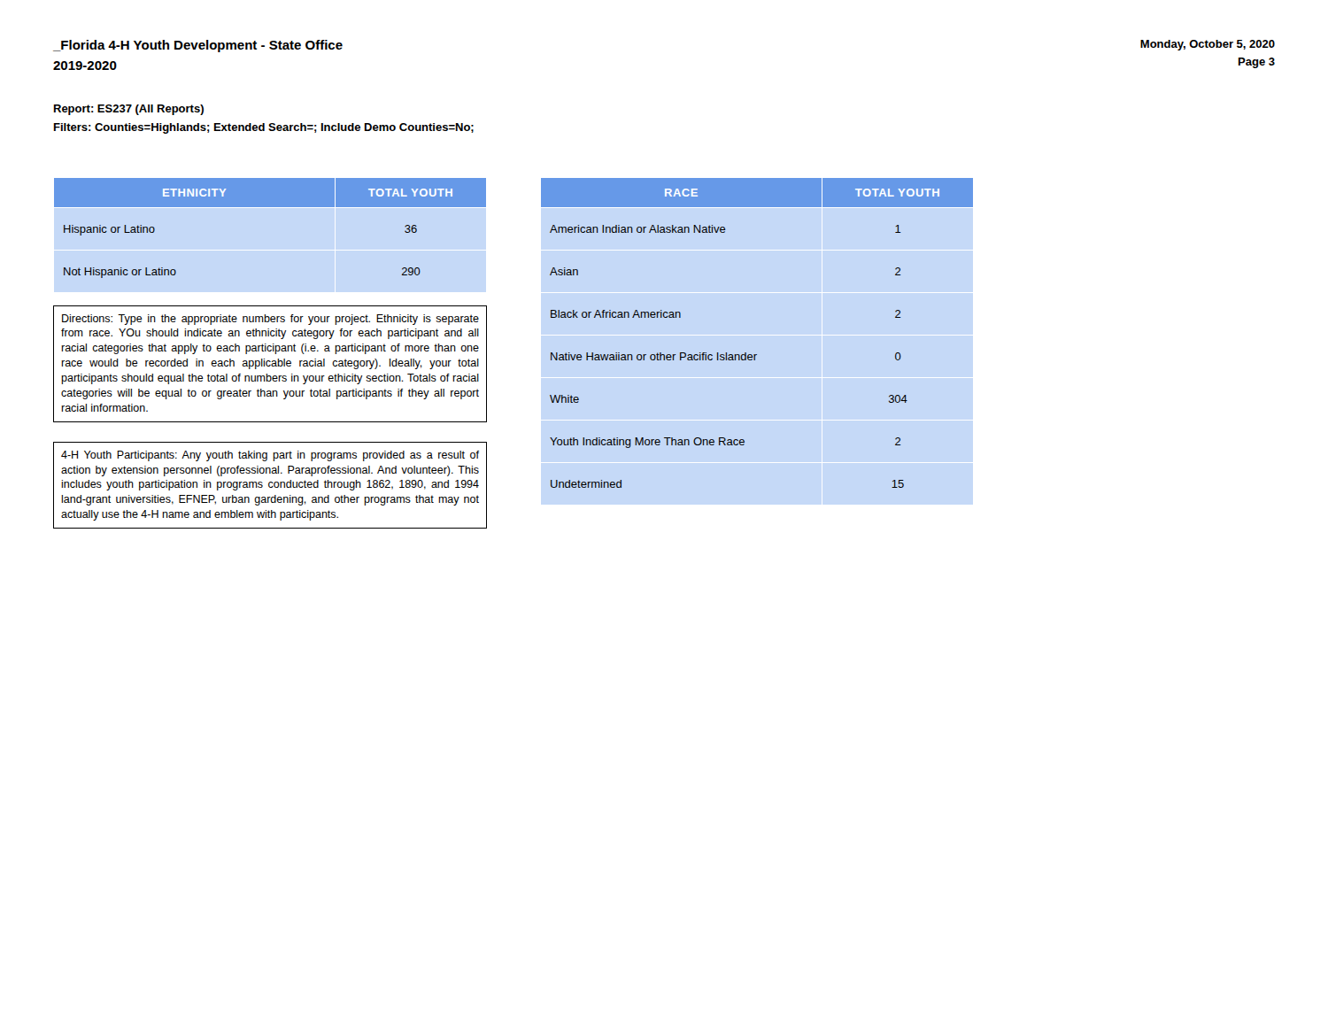_Florida 4-H Youth Development - State Office
2019-2020
Monday, October 5, 2020
Page 3
Report: ES237 (All Reports)
Filters: Counties=Highlands; Extended Search=; Include Demo Counties=No;
| ETHNICITY | TOTAL YOUTH |
| --- | --- |
| Hispanic or Latino | 36 |
| Not Hispanic or Latino | 290 |
Directions: Type in the appropriate numbers for your project. Ethnicity is separate from race. YOu should indicate an ethnicity category for each participant and all racial categories that apply to each participant (i.e. a participant of more than one race would be recorded in each applicable racial category). Ideally, your total participants should equal the total of numbers in your ethicity section. Totals of racial categories will be equal to or greater than your total participants if they all report racial information.
4-H Youth Participants: Any youth taking part in programs provided as a result of action by extension personnel (professional. Paraprofessional. And volunteer). This includes youth participation in programs conducted through 1862, 1890, and 1994 land-grant universities, EFNEP, urban gardening, and other programs that may not actually use the 4-H name and emblem with participants.
| RACE | TOTAL YOUTH |
| --- | --- |
| American Indian or Alaskan Native | 1 |
| Asian | 2 |
| Black or African American | 2 |
| Native Hawaiian or other Pacific Islander | 0 |
| White | 304 |
| Youth Indicating More Than One Race | 2 |
| Undetermined | 15 |